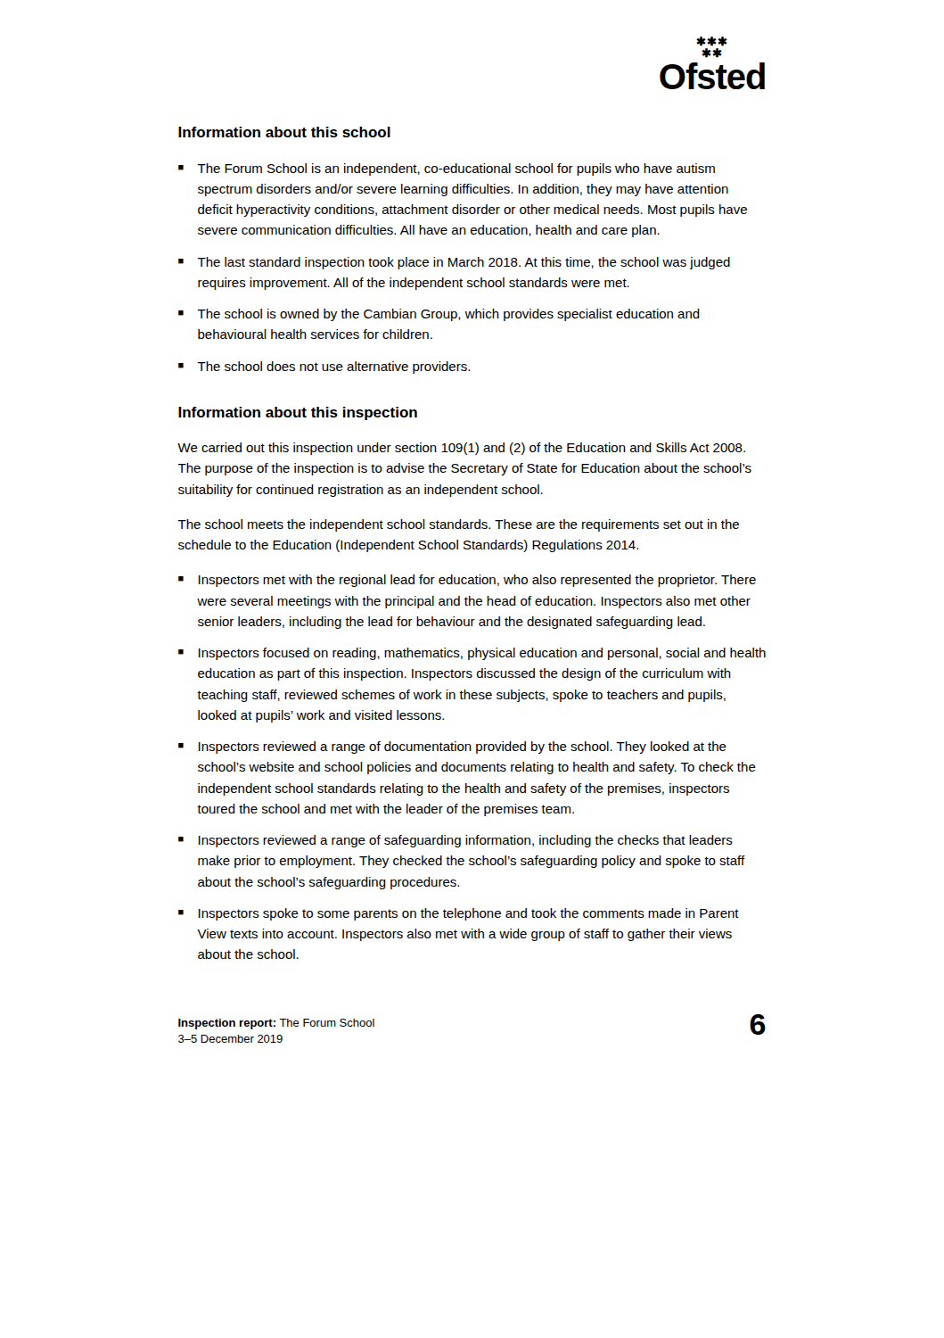✱✱✱
✱✱
Ofsted
Information about this school
The Forum School is an independent, co-educational school for pupils who have autism spectrum disorders and/or severe learning difficulties. In addition, they may have attention deficit hyperactivity conditions, attachment disorder or other medical needs. Most pupils have severe communication difficulties. All have an education, health and care plan.
The last standard inspection took place in March 2018. At this time, the school was judged requires improvement. All of the independent school standards were met.
The school is owned by the Cambian Group, which provides specialist education and behavioural health services for children.
The school does not use alternative providers.
Information about this inspection
We carried out this inspection under section 109(1) and (2) of the Education and Skills Act 2008. The purpose of the inspection is to advise the Secretary of State for Education about the school’s suitability for continued registration as an independent school.
The school meets the independent school standards. These are the requirements set out in the schedule to the Education (Independent School Standards) Regulations 2014.
Inspectors met with the regional lead for education, who also represented the proprietor. There were several meetings with the principal and the head of education. Inspectors also met other senior leaders, including the lead for behaviour and the designated safeguarding lead.
Inspectors focused on reading, mathematics, physical education and personal, social and health education as part of this inspection. Inspectors discussed the design of the curriculum with teaching staff, reviewed schemes of work in these subjects, spoke to teachers and pupils, looked at pupils’ work and visited lessons.
Inspectors reviewed a range of documentation provided by the school. They looked at the school’s website and school policies and documents relating to health and safety. To check the independent school standards relating to the health and safety of the premises, inspectors toured the school and met with the leader of the premises team.
Inspectors reviewed a range of safeguarding information, including the checks that leaders make prior to employment. They checked the school’s safeguarding policy and spoke to staff about the school’s safeguarding procedures.
Inspectors spoke to some parents on the telephone and took the comments made in Parent View texts into account. Inspectors also met with a wide group of staff to gather their views about the school.
Inspection report: The Forum School
3–5 December 2019
6